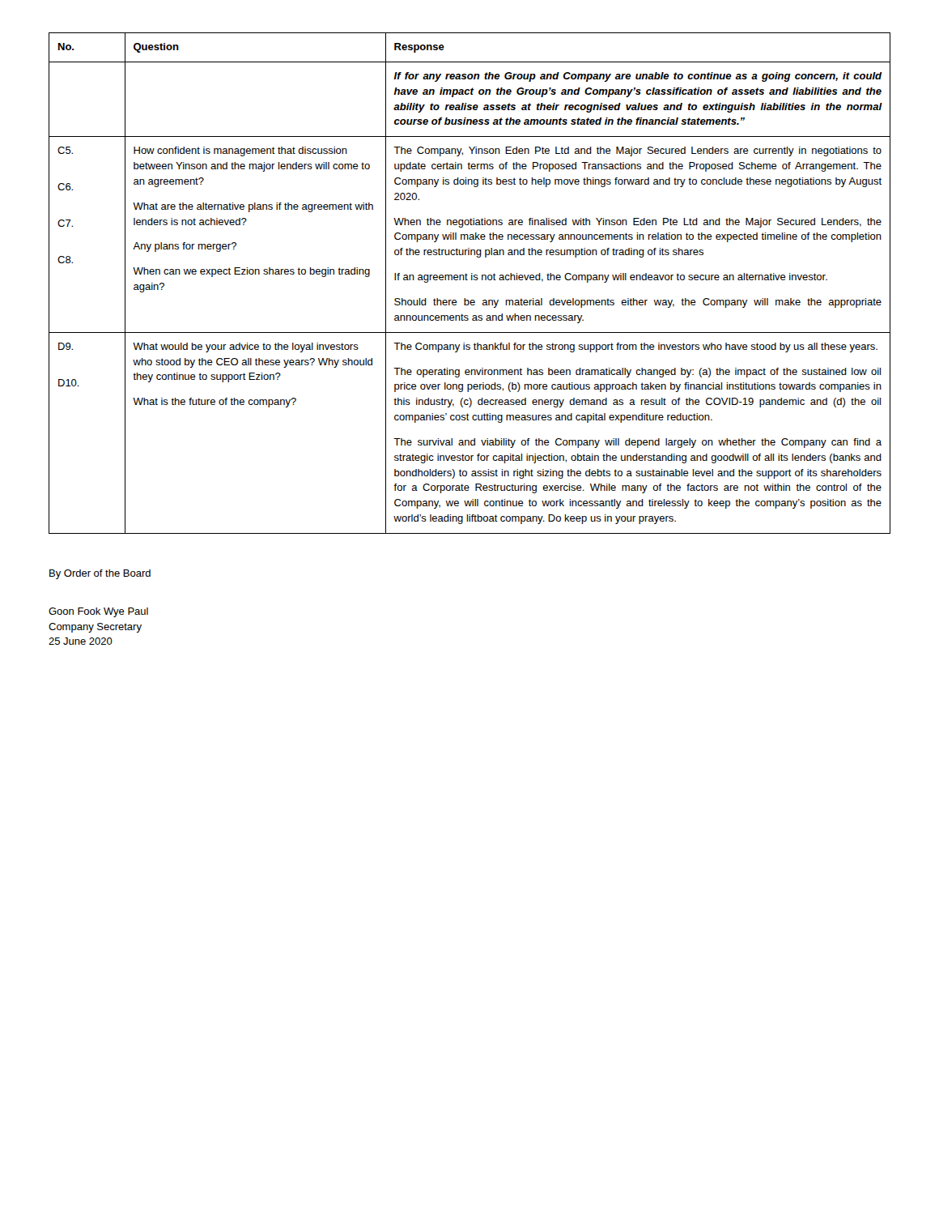| No. | Question | Response |
| --- | --- | --- |
| | | If for any reason the Group and Company are unable to continue as a going concern, it could have an impact on the Group’s and Company’s classification of assets and liabilities and the ability to realise assets at their recognised values and to extinguish liabilities in the normal course of business at the amounts stated in the financial statements.” |
| C5. C6. C7. C8. | How confident is management that discussion between Yinson and the major lenders will come to an agreement? What are the alternative plans if the agreement with lenders is not achieved? Any plans for merger? When can we expect Ezion shares to begin trading again? | The Company, Yinson Eden Pte Ltd and the Major Secured Lenders are currently in negotiations to update certain terms of the Proposed Transactions and the Proposed Scheme of Arrangement. The Company is doing its best to help move things forward and try to conclude these negotiations by August 2020. When the negotiations are finalised with Yinson Eden Pte Ltd and the Major Secured Lenders, the Company will make the necessary announcements in relation to the expected timeline of the completion of the restructuring plan and the resumption of trading of its shares If an agreement is not achieved, the Company will endeavor to secure an alternative investor. Should there be any material developments either way, the Company will make the appropriate announcements as and when necessary. |
| D9. D10. | What would be your advice to the loyal investors who stood by the CEO all these years? Why should they continue to support Ezion? What is the future of the company? | The Company is thankful for the strong support from the investors who have stood by us all these years. The operating environment has been dramatically changed by: (a) the impact of the sustained low oil price over long periods, (b) more cautious approach taken by financial institutions towards companies in this industry, (c) decreased energy demand as a result of the COVID-19 pandemic and (d) the oil companies’ cost cutting measures and capital expenditure reduction. The survival and viability of the Company will depend largely on whether the Company can find a strategic investor for capital injection, obtain the understanding and goodwill of all its lenders (banks and bondholders) to assist in right sizing the debts to a sustainable level and the support of its shareholders for a Corporate Restructuring exercise. While many of the factors are not within the control of the Company, we will continue to work incessantly and tirelessly to keep the company’s position as the world’s leading liftboat company. Do keep us in your prayers. |
By Order of the Board
Goon Fook Wye Paul
Company Secretary
25 June 2020